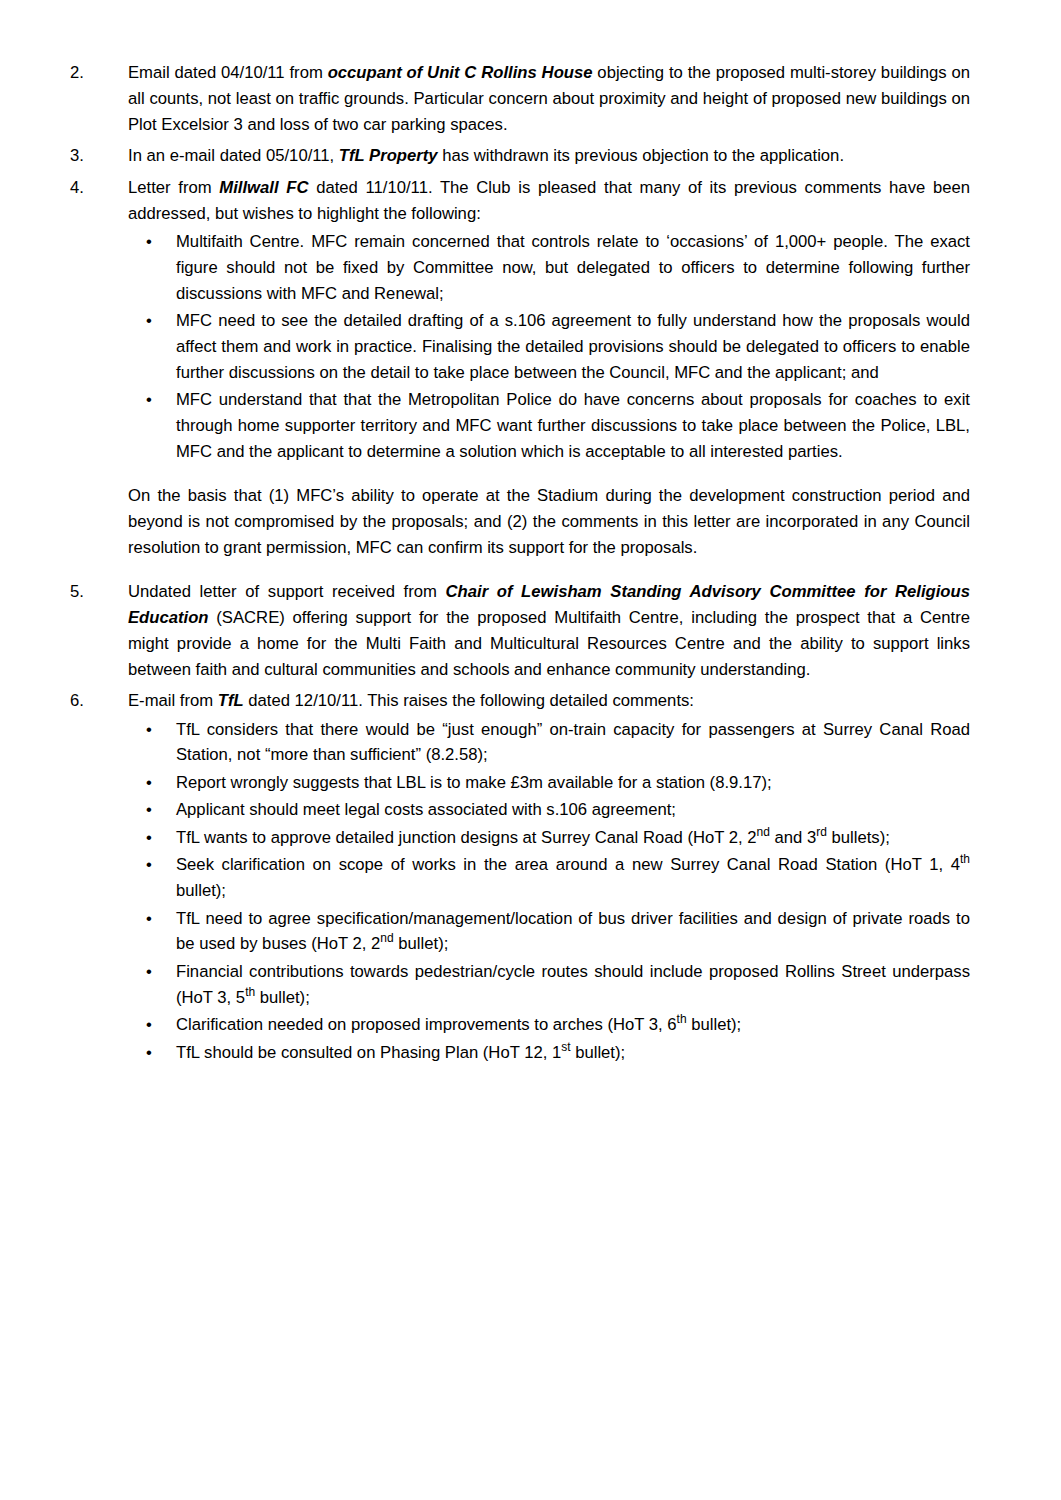2. Email dated 04/10/11 from occupant of Unit C Rollins House objecting to the proposed multi-storey buildings on all counts, not least on traffic grounds. Particular concern about proximity and height of proposed new buildings on Plot Excelsior 3 and loss of two car parking spaces.
3. In an e-mail dated 05/10/11, TfL Property has withdrawn its previous objection to the application.
4. Letter from Millwall FC dated 11/10/11. The Club is pleased that many of its previous comments have been addressed, but wishes to highlight the following:
Multifaith Centre. MFC remain concerned that controls relate to ‘occasions’ of 1,000+ people. The exact figure should not be fixed by Committee now, but delegated to officers to determine following further discussions with MFC and Renewal;
MFC need to see the detailed drafting of a s.106 agreement to fully understand how the proposals would affect them and work in practice. Finalising the detailed provisions should be delegated to officers to enable further discussions on the detail to take place between the Council, MFC and the applicant; and
MFC understand that that the Metropolitan Police do have concerns about proposals for coaches to exit through home supporter territory and MFC want further discussions to take place between the Police, LBL, MFC and the applicant to determine a solution which is acceptable to all interested parties.
On the basis that (1) MFC’s ability to operate at the Stadium during the development construction period and beyond is not compromised by the proposals; and (2) the comments in this letter are incorporated in any Council resolution to grant permission, MFC can confirm its support for the proposals.
5. Undated letter of support received from Chair of Lewisham Standing Advisory Committee for Religious Education (SACRE) offering support for the proposed Multifaith Centre, including the prospect that a Centre might provide a home for the Multi Faith and Multicultural Resources Centre and the ability to support links between faith and cultural communities and schools and enhance community understanding.
6. E-mail from TfL dated 12/10/11. This raises the following detailed comments:
TfL considers that there would be “just enough” on-train capacity for passengers at Surrey Canal Road Station, not “more than sufficient” (8.2.58);
Report wrongly suggests that LBL is to make £3m available for a station (8.9.17);
Applicant should meet legal costs associated with s.106 agreement;
TfL wants to approve detailed junction designs at Surrey Canal Road (HoT 2, 2nd and 3rd bullets);
Seek clarification on scope of works in the area around a new Surrey Canal Road Station (HoT 1, 4th bullet);
TfL need to agree specification/management/location of bus driver facilities and design of private roads to be used by buses (HoT 2, 2nd bullet);
Financial contributions towards pedestrian/cycle routes should include proposed Rollins Street underpass (HoT 3, 5th bullet);
Clarification needed on proposed improvements to arches (HoT 3, 6th bullet);
TfL should be consulted on Phasing Plan (HoT 12, 1st bullet);